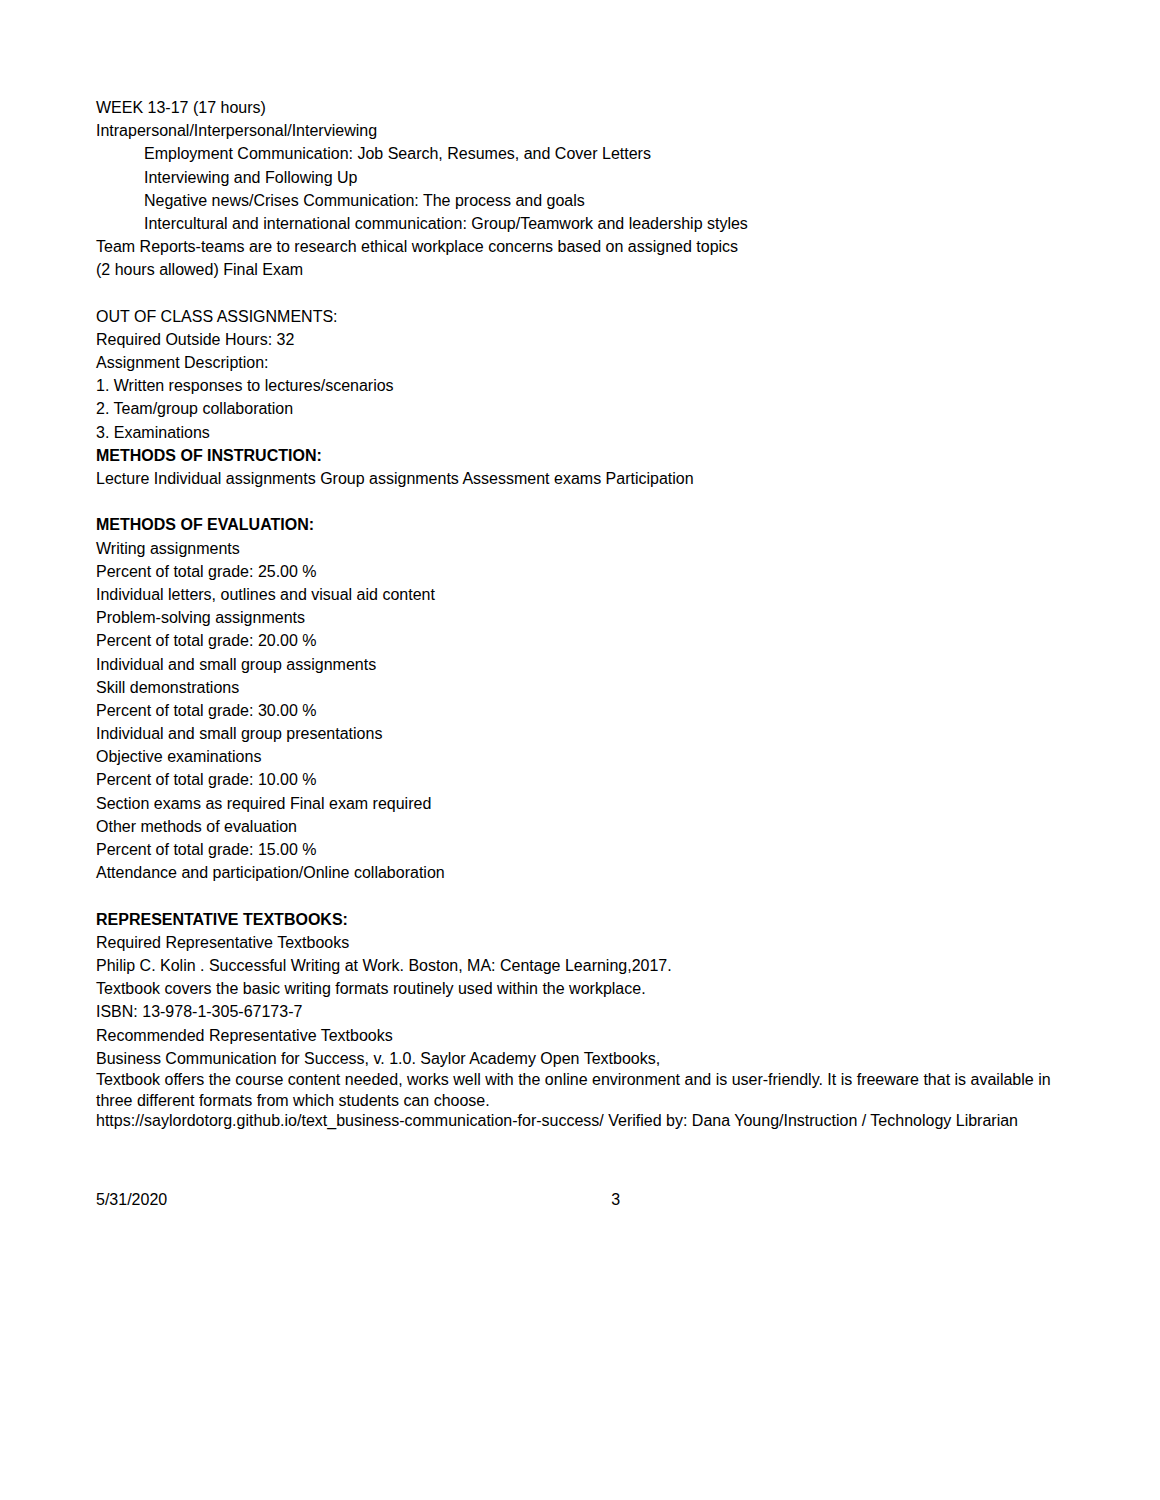WEEK 13-17 (17 hours)
Intrapersonal/Interpersonal/Interviewing
Employment Communication: Job Search, Resumes, and Cover Letters
Interviewing and Following Up
Negative news/Crises Communication: The process and goals
Intercultural and international communication: Group/Teamwork and leadership styles
Team Reports-teams are to research ethical workplace concerns based on assigned topics
(2 hours allowed) Final Exam
OUT OF CLASS ASSIGNMENTS:
Required Outside Hours: 32
Assignment Description:
1. Written responses to lectures/scenarios
2. Team/group collaboration
3. Examinations
METHODS OF INSTRUCTION:
Lecture Individual assignments Group assignments Assessment exams Participation
METHODS OF EVALUATION:
Writing assignments
Percent of total grade: 25.00 %
Individual letters, outlines and visual aid content
Problem-solving assignments
Percent of total grade: 20.00 %
Individual and small group assignments
Skill demonstrations
Percent of total grade: 30.00 %
Individual and small group presentations
Objective examinations
Percent of total grade: 10.00 %
Section exams as required Final exam required
Other methods of evaluation
Percent of total grade: 15.00 %
Attendance and participation/Online collaboration
REPRESENTATIVE TEXTBOOKS:
Required Representative Textbooks
Philip C. Kolin . Successful Writing at Work. Boston, MA: Centage Learning,2017.
Textbook covers the basic writing formats routinely used within the workplace.
ISBN: 13-978-1-305-67173-7
Recommended Representative Textbooks
Business Communication for Success, v. 1.0. Saylor Academy Open Textbooks,
Textbook offers the course content needed, works well with the online environment and is user-friendly. It is freeware that is available in three different formats from which students can choose.
https://saylordotorg.github.io/text_business-communication-for-success/ Verified by: Dana Young/Instruction / Technology Librarian
5/31/2020 3